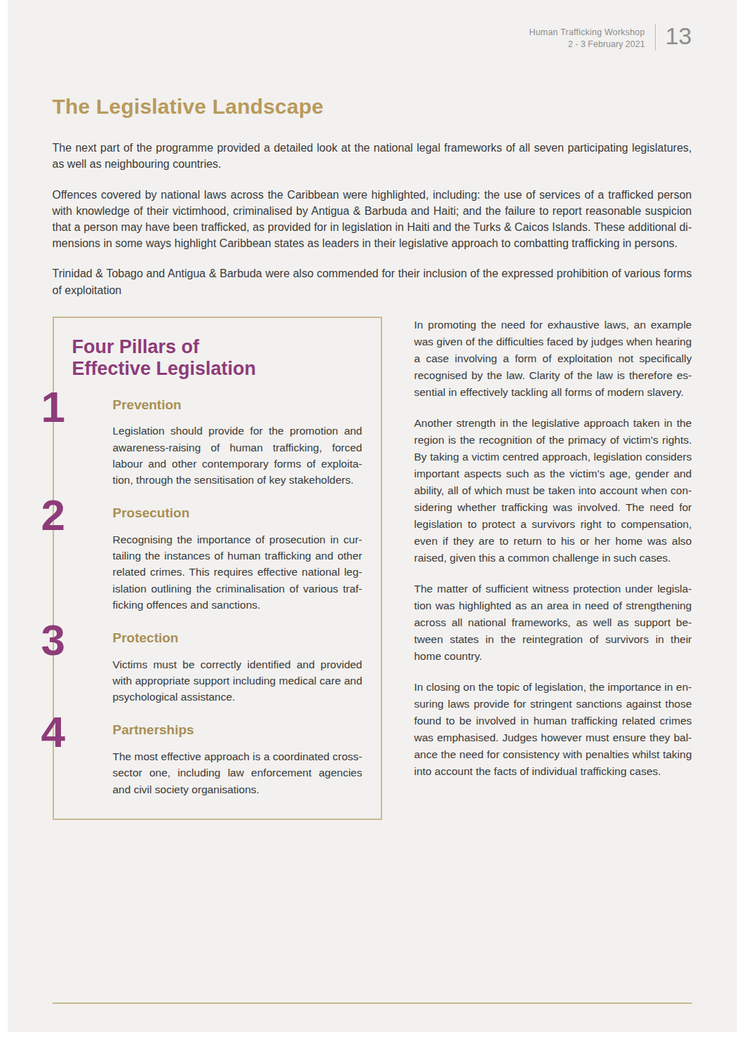Human Trafficking Workshop
2 - 3 February 2021
13
The Legislative Landscape
The next part of the programme provided a detailed look at the national legal frameworks of all seven participating legislatures, as well as neighbouring countries.
Offences covered by national laws across the Caribbean were highlighted, including: the use of services of a trafficked person with knowledge of their victimhood, criminalised by Antigua & Barbuda and Haiti; and the failure to report reasonable suspicion that a person may have been trafficked, as provided for in legislation in Haiti and the Turks & Caicos Islands. These additional dimensions in some ways highlight Caribbean states as leaders in their legislative approach to combatting trafficking in persons.
Trinidad & Tobago and Antigua & Barbuda were also commended for their inclusion of the expressed prohibition of various forms of exploitation
Four Pillars of
Effective Legislation
1
Prevention
Legislation should provide for the promotion and awareness-raising of human trafficking, forced labour and other contemporary forms of exploitation, through the sensitisation of key stakeholders.
2
Prosecution
Recognising the importance of prosecution in curtailing the instances of human trafficking and other related crimes. This requires effective national legislation outlining the criminalisation of various trafficking offences and sanctions.
3
Protection
Victims must be correctly identified and provided with appropriate support including medical care and psychological assistance.
4
Partnerships
The most effective approach is a coordinated cross-sector one, including law enforcement agencies and civil society organisations.
In promoting the need for exhaustive laws, an example was given of the difficulties faced by judges when hearing a case involving a form of exploitation not specifically recognised by the law. Clarity of the law is therefore essential in effectively tackling all forms of modern slavery.
Another strength in the legislative approach taken in the region is the recognition of the primacy of victim's rights. By taking a victim centred approach, legislation considers important aspects such as the victim's age, gender and ability, all of which must be taken into account when considering whether trafficking was involved. The need for legislation to protect a survivors right to compensation, even if they are to return to his or her home was also raised, given this a common challenge in such cases.
The matter of sufficient witness protection under legislation was highlighted as an area in need of strengthening across all national frameworks, as well as support between states in the reintegration of survivors in their home country.
In closing on the topic of legislation, the importance in ensuring laws provide for stringent sanctions against those found to be involved in human trafficking related crimes was emphasised. Judges however must ensure they balance the need for consistency with penalties whilst taking into account the facts of individual trafficking cases.